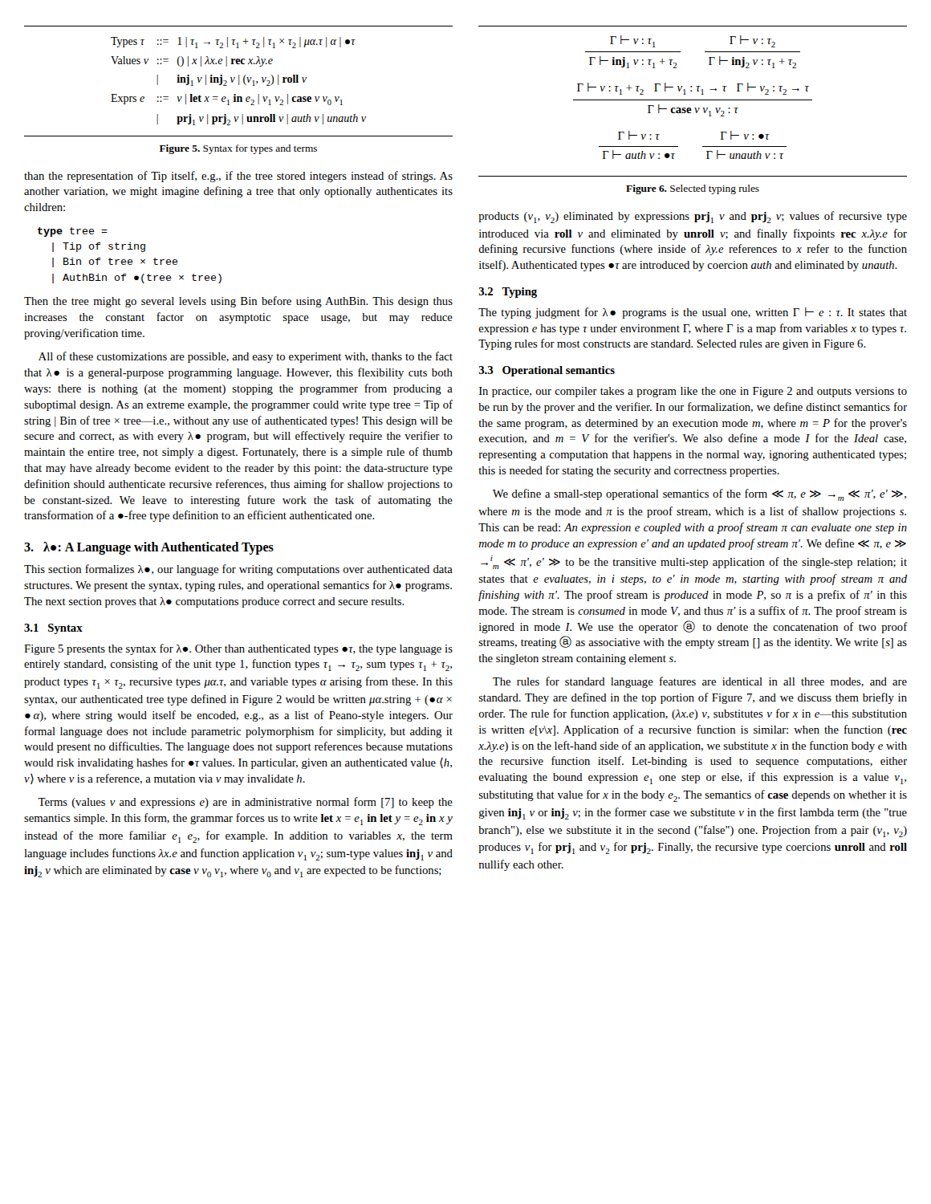| Types τ | ::= | 1 / τ 1 → τ 2 / τ 1 + τ 2 / τ 1 × τ 2 / μα.τ / α / ● τ |
| Values v | ::= | () / x / λx.e / rec x.λy.e |
| | / | inj 1 v / inj 2 v / ( v 1 , v 2 ) / roll v |
| Exprs e | ::= | v / let x = e 1 in e 2 / v 1 v 2 / case v v 0 v 1 |
| | / | prj 1 v / prj 2 v / unroll v / auth v / unauth v |
Figure 5. Syntax for types and terms
than the representation of Tip itself, e.g., if the tree stored integers instead of strings. As another variation, we might imagine defining a tree that only optionally authenticates its children:
type tree =
| Tip of string
| Bin of tree × tree
| AuthBin of ●(tree × tree)
Then the tree might go several levels using Bin before using AuthBin. This design thus increases the constant factor on asymptotic space usage, but may reduce proving/verification time.
All of these customizations are possible, and easy to experiment with, thanks to the fact that λ● is a general-purpose programming language. However, this flexibility cuts both ways: there is nothing (at the moment) stopping the programmer from producing a suboptimal design. As an extreme example, the programmer could write type tree = Tip of string | Bin of tree × tree—i.e., without any use of authenticated types! This design will be secure and correct, as with every λ● program, but will effectively require the verifier to maintain the entire tree, not simply a digest. Fortunately, there is a simple rule of thumb that may have already become evident to the reader by this point: the data-structure type definition should authenticate recursive references, thus aiming for shallow projections to be constant-sized. We leave to interesting future work the task of automating the transformation of a ●-free type definition to an efficient authenticated one.
3. λ●: A Language with Authenticated Types
This section formalizes λ●, our language for writing computations over authenticated data structures. We present the syntax, typing rules, and operational semantics for λ● programs. The next section proves that λ● computations produce correct and secure results.
3.1 Syntax
Figure 5 presents the syntax for λ●. Other than authenticated types ●τ, the type language is entirely standard, consisting of the unit type 1, function types τ1 → τ2, sum types τ1 + τ2, product types τ1 × τ2, recursive types μα.τ, and variable types α arising from these. In this syntax, our authenticated tree type defined in Figure 2 would be written μα.string + (●α × ●α), where string would itself be encoded, e.g., as a list of Peano-style integers. Our formal language does not include parametric polymorphism for simplicity, but adding it would present no difficulties. The language does not support references because mutations would risk invalidating hashes for ●τ values. In particular, given an authenticated value ⟨h, v⟩ where v is a reference, a mutation via v may invalidate h.
Terms (values v and expressions e) are in administrative normal form [7] to keep the semantics simple. In this form, the grammar forces us to write let x = e1 in let y = e2 in x y instead of the more familiar e1 e2, for example. In addition to variables x, the term language includes functions λx.e and function application v1 v2; sum-type values inj1 v and inj2 v which are eliminated by case v v0 v1, where v0 and v1 are expected to be functions;
Γ ⊢ v : τ1
Γ ⊢ inj1 v : τ1 + τ2 Γ ⊢ v : τ2
Γ ⊢ inj2 v : τ1 + τ2
Γ ⊢ v : τ1 + τ2 Γ ⊢ v1 : τ1 → τ Γ ⊢ v2 : τ2 → τ
Γ ⊢ case v v1 v2 : τ
Γ ⊢ v : τ
Γ ⊢ auth v : ●τ Γ ⊢ v : ●τ
Γ ⊢ unauth v : τ
Figure 6. Selected typing rules
products (v1, v2) eliminated by expressions prj1 v and prj2 v; values of recursive type introduced via roll v and eliminated by unroll v; and finally fixpoints rec x.λy.e for defining recursive functions (where inside of λy.e references to x refer to the function itself). Authenticated types ●τ are introduced by coercion auth and eliminated by unauth.
3.2 Typing
The typing judgment for λ● programs is the usual one, written Γ ⊢ e : τ. It states that expression e has type τ under environment Γ, where Γ is a map from variables x to types τ. Typing rules for most constructs are standard. Selected rules are given in Figure 6.
3.3 Operational semantics
In practice, our compiler takes a program like the one in Figure 2 and outputs versions to be run by the prover and the verifier. In our formalization, we define distinct semantics for the same program, as determined by an execution mode m, where m = P for the prover's execution, and m = V for the verifier's. We also define a mode I for the Ideal case, representing a computation that happens in the normal way, ignoring authenticated types; this is needed for stating the security and correctness properties.
We define a small-step operational semantics of the form ≪ π, e ≫ →m ≪ π′, e′ ≫, where m is the mode and π is the proof stream, which is a list of shallow projections s. This can be read: An expression e coupled with a proof stream π can evaluate one step in mode m to produce an expression e′ and an updated proof stream π′. We define ≪ π, e ≫ →im ≪ π′, e′ ≫ to be the transitive multi-step application of the single-step relation; it states that e evaluates, in i steps, to e′ in mode m, starting with proof stream π and finishing with π′. The proof stream is produced in mode P, so π is a prefix of π′ in this mode. The stream is consumed in mode V, and thus π′ is a suffix of π. The proof stream is ignored in mode I. We use the operator ⓐ to denote the concatenation of two proof streams, treating ⓐ as associative with the empty stream [] as the identity. We write [s] as the singleton stream containing element s.
The rules for standard language features are identical in all three modes, and are standard. They are defined in the top portion of Figure 7, and we discuss them briefly in order. The rule for function application, (λx.e) v, substitutes v for x in e—this substitution is written e[v\x]. Application of a recursive function is similar: when the function (rec x.λy.e) is on the left-hand side of an application, we substitute x in the function body e with the recursive function itself. Let-binding is used to sequence computations, either evaluating the bound expression e1 one step or else, if this expression is a value v1, substituting that value for x in the body e2. The semantics of case depends on whether it is given inj1 v or inj2 v; in the former case we substitute v in the first lambda term (the "true branch"), else we substitute it in the second ("false") one. Projection from a pair (v1, v2) produces v1 for prj1 and v2 for prj2. Finally, the recursive type coercions unroll and roll nullify each other.